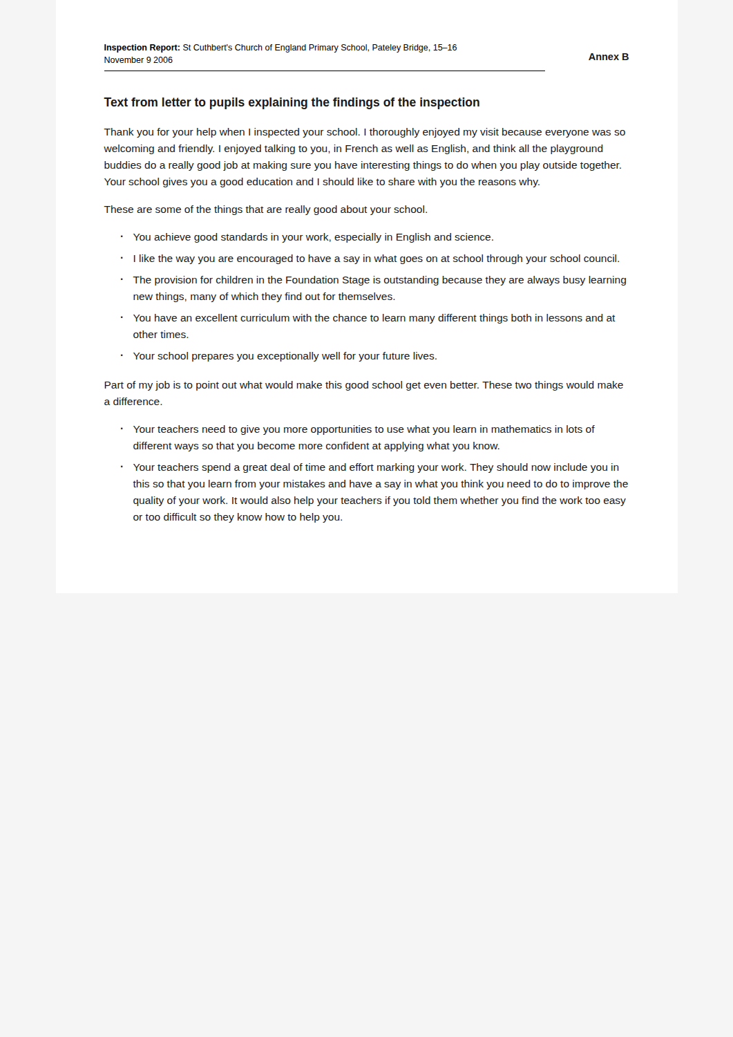Inspection Report: St Cuthbert's Church of England Primary School, Pateley Bridge, 15–16 November 9 2006
Annex B
Text from letter to pupils explaining the findings of the inspection
Thank you for your help when I inspected your school. I thoroughly enjoyed my visit because everyone was so welcoming and friendly. I enjoyed talking to you, in French as well as English, and think all the playground buddies do a really good job at making sure you have interesting things to do when you play outside together. Your school gives you a good education and I should like to share with you the reasons why.
These are some of the things that are really good about your school.
You achieve good standards in your work, especially in English and science.
I like the way you are encouraged to have a say in what goes on at school through your school council.
The provision for children in the Foundation Stage is outstanding because they are always busy learning new things, many of which they find out for themselves.
You have an excellent curriculum with the chance to learn many different things both in lessons and at other times.
Your school prepares you exceptionally well for your future lives.
Part of my job is to point out what would make this good school get even better. These two things would make a difference.
Your teachers need to give you more opportunities to use what you learn in mathematics in lots of different ways so that you become more confident at applying what you know.
Your teachers spend a great deal of time and effort marking your work. They should now include you in this so that you learn from your mistakes and have a say in what you think you need to do to improve the quality of your work. It would also help your teachers if you told them whether you find the work too easy or too difficult so they know how to help you.